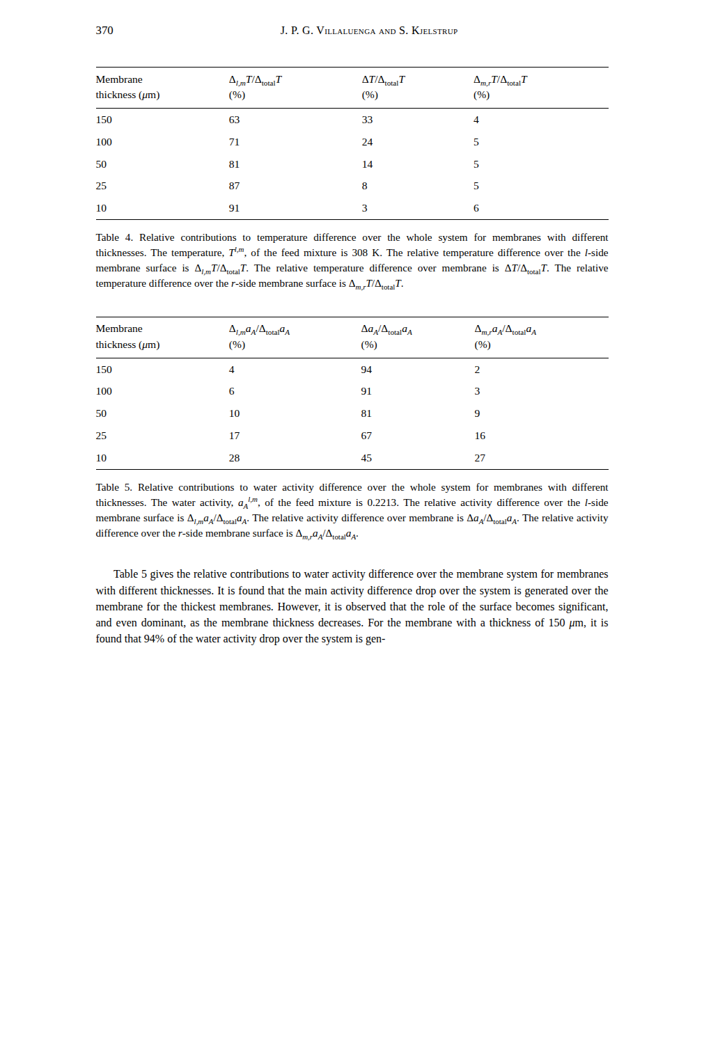370 J. P. G. Villaluenga and S. Kjelstrup
| Membrane thickness ( μ m) | Δ l , m T /Δ total T (%) | Δ T /Δ total T (%) | Δ m , r T /Δ total T (%) |
| --- | --- | --- | --- |
| 150 | 63 | 33 | 4 |
| 100 | 71 | 24 | 5 |
| 50 | 81 | 14 | 5 |
| 25 | 87 | 8 | 5 |
| 10 | 91 | 3 | 6 |
Table 4. Relative contributions to temperature difference over the whole system for membranes with different thicknesses. The temperature, Tl,m, of the feed mixture is 308 K. The relative temperature difference over the l-side membrane surface is Δl,mT/ΔtotalT. The relative temperature difference over membrane is ΔT/ΔtotalT. The relative temperature difference over the r-side membrane surface is Δm,rT/ΔtotalT.
| Membrane thickness ( μ m) | Δ l , m a A /Δ total a A (%) | Δ a A /Δ total a A (%) | Δ m , r a A /Δ total a A (%) |
| --- | --- | --- | --- |
| 150 | 4 | 94 | 2 |
| 100 | 6 | 91 | 3 |
| 50 | 10 | 81 | 9 |
| 25 | 17 | 67 | 16 |
| 10 | 28 | 45 | 27 |
Table 5. Relative contributions to water activity difference over the whole system for membranes with different thicknesses. The water activity, aAl,m, of the feed mixture is 0.2213. The relative activity difference over the l-side membrane surface is Δl,maA/ΔtotalaA. The relative activity difference over membrane is ΔaA/ΔtotalaA. The relative activity difference over the r-side membrane surface is Δm,raA/ΔtotalaA.
Table 5 gives the relative contributions to water activity difference over the membrane system for membranes with different thicknesses. It is found that the main activity difference drop over the system is generated over the membrane for the thickest membranes. However, it is observed that the role of the surface becomes significant, and even dominant, as the membrane thickness decreases. For the membrane with a thickness of 150 μm, it is found that 94% of the water activity drop over the system is gen-